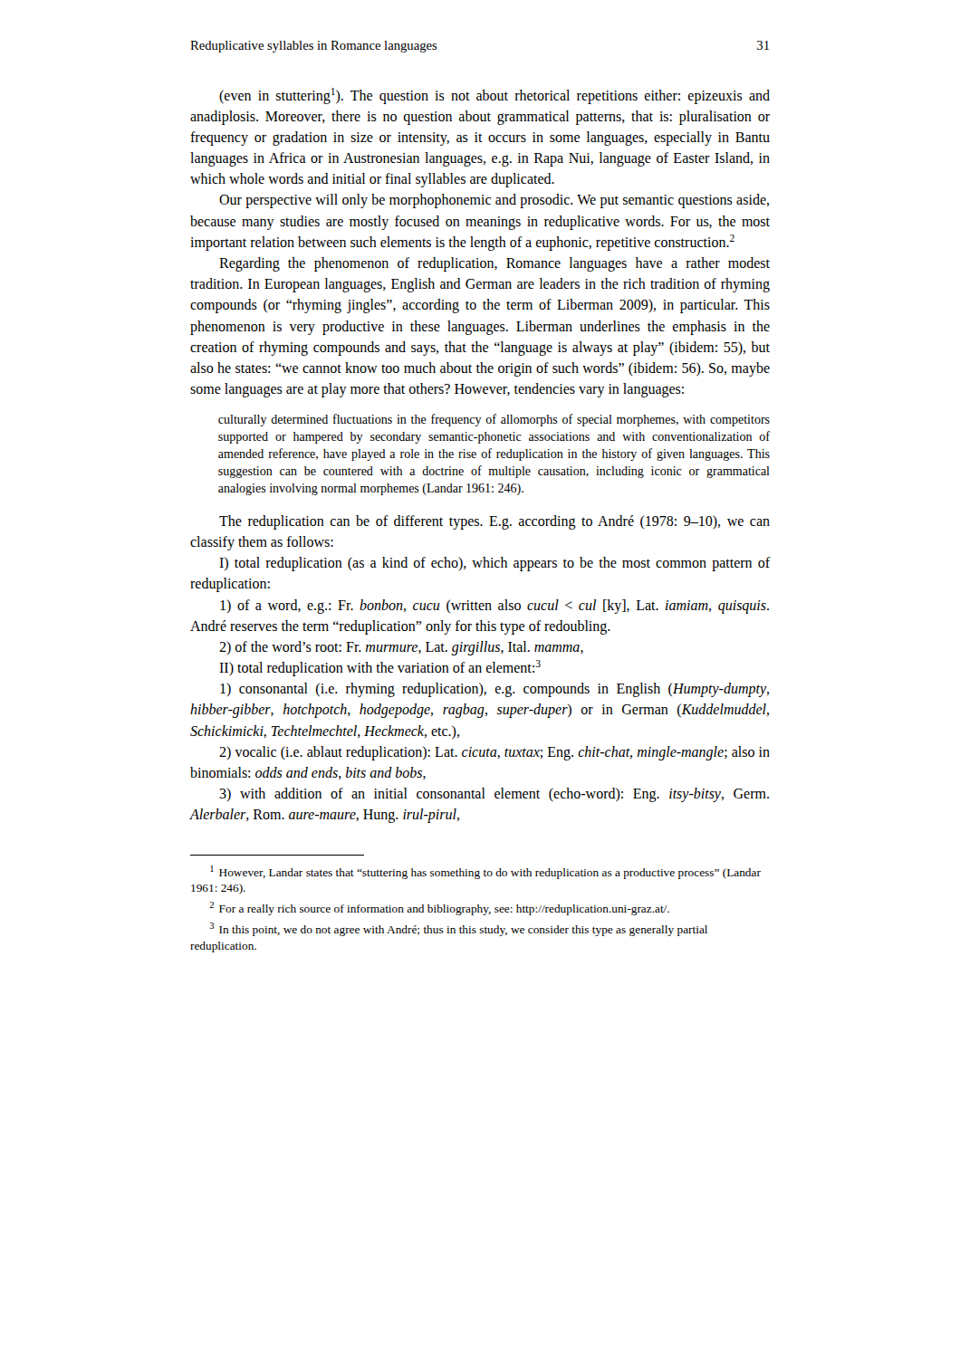Reduplicative syllables in Romance languages 31
(even in stuttering1). The question is not about rhetorical repetitions either: epizeuxis and anadiplosis. Moreover, there is no question about grammatical patterns, that is: pluralisation or frequency or gradation in size or intensity, as it occurs in some languages, especially in Bantu languages in Africa or in Austronesian languages, e.g. in Rapa Nui, language of Easter Island, in which whole words and initial or final syllables are duplicated.
Our perspective will only be morphophonemic and prosodic. We put semantic questions aside, because many studies are mostly focused on meanings in reduplicative words. For us, the most important relation between such elements is the length of a euphonic, repetitive construction.2
Regarding the phenomenon of reduplication, Romance languages have a rather modest tradition. In European languages, English and German are leaders in the rich tradition of rhyming compounds (or “rhyming jingles”, according to the term of Liberman 2009), in particular. This phenomenon is very productive in these languages. Liberman underlines the emphasis in the creation of rhyming compounds and says, that the “language is always at play” (ibidem: 55), but also he states: “we cannot know too much about the origin of such words” (ibidem: 56). So, maybe some languages are at play more that others? However, tendencies vary in languages:
culturally determined fluctuations in the frequency of allomorphs of special morphemes, with competitors supported or hampered by secondary semantic-phonetic associations and with conventionalization of amended reference, have played a role in the rise of reduplication in the history of given languages. This suggestion can be countered with a doctrine of multiple causation, including iconic or grammatical analogies involving normal morphemes (Landar 1961: 246).
The reduplication can be of different types. E.g. according to André (1978: 9–10), we can classify them as follows:
I) total reduplication (as a kind of echo), which appears to be the most common pattern of reduplication:
1) of a word, e.g.: Fr. bonbon, cucu (written also cucul < cul [ky], Lat. iamiam, quisquis. André reserves the term “reduplication” only for this type of redoubling.
2) of the word’s root: Fr. murmure, Lat. girgillus, Ital. mamma,
II) total reduplication with the variation of an element:3
1) consonantal (i.e. rhyming reduplication), e.g. compounds in English (Humpty-dumpty, hibber-gibber, hotchpotch, hodgepodge, ragbag, super-duper) or in German (Kuddelmuddel, Schickimicki, Techtelmechtel, Heckmeck, etc.),
2) vocalic (i.e. ablaut reduplication): Lat. cicuta, tuxtax; Eng. chit-chat, mingle-mangle; also in binomials: odds and ends, bits and bobs,
3) with addition of an initial consonantal element (echo-word): Eng. itsy-bitsy, Germ. Alerbaler, Rom. aure-maure, Hung. irul-pirul,
1 However, Landar states that “stuttering has something to do with reduplication as a productive process” (Landar 1961: 246).
2 For a really rich source of information and bibliography, see: http://reduplication.uni-graz.at/.
3 In this point, we do not agree with André; thus in this study, we consider this type as generally partial reduplication.